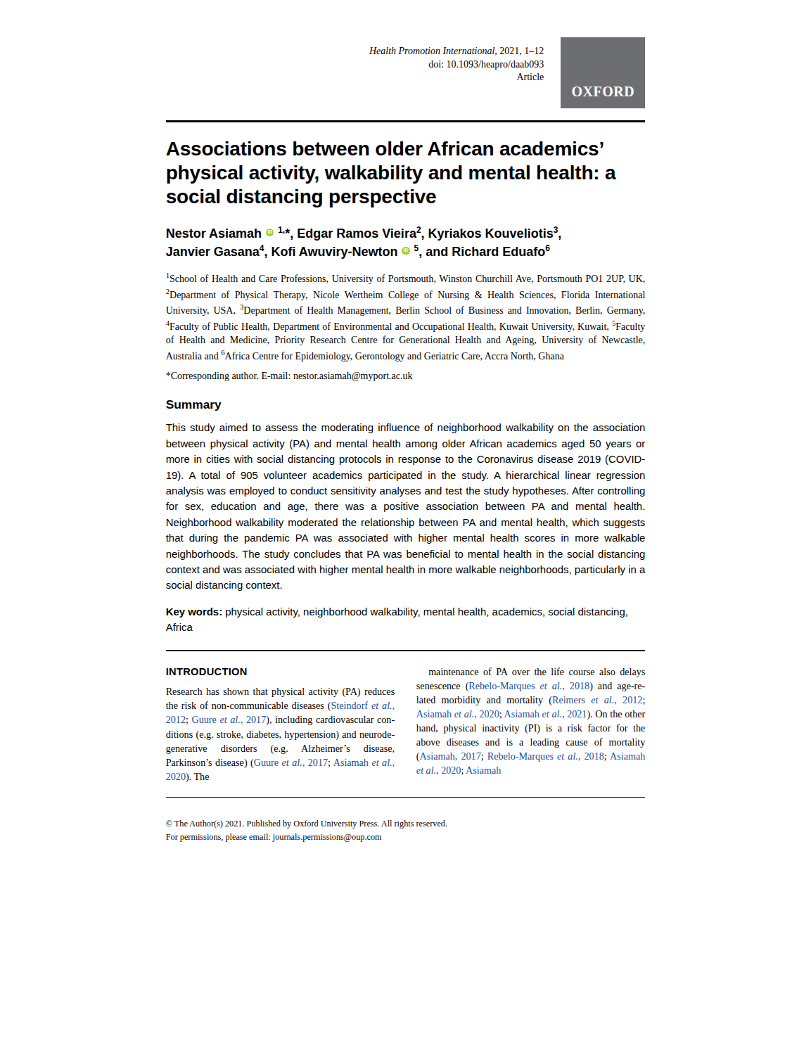Health Promotion International, 2021, 1–12
doi: 10.1093/heapro/daab093
Article
OXFORD
Associations between older African academics’ physical activity, walkability and mental health: a social distancing perspective
Nestor Asiamah 1,*, Edgar Ramos Vieira2, Kyriakos Kouveliotis3,
Janvier Gasana4, Kofi Awuviry-Newton 5, and Richard Eduafo6
1School of Health and Care Professions, University of Portsmouth, Winston Churchill Ave, Portsmouth PO1 2UP, UK, 2Department of Physical Therapy, Nicole Wertheim College of Nursing & Health Sciences, Florida International University, USA, 3Department of Health Management, Berlin School of Business and Innovation, Berlin, Germany, 4Faculty of Public Health, Department of Environmental and Occupational Health, Kuwait University, Kuwait, 5Faculty of Health and Medicine, Priority Research Centre for Generational Health and Ageing, University of Newcastle, Australia and 6Africa Centre for Epidemiology, Gerontology and Geriatric Care, Accra North, Ghana
*Corresponding author. E-mail: nestor.asiamah@myport.ac.uk
Summary
This study aimed to assess the moderating influence of neighborhood walkability on the association between physical activity (PA) and mental health among older African academics aged 50 years or more in cities with social distancing protocols in response to the Coronavirus disease 2019 (COVID-19). A total of 905 volunteer academics participated in the study. A hierarchical linear regression analysis was employed to conduct sensitivity analyses and test the study hypotheses. After controlling for sex, education and age, there was a positive association between PA and mental health. Neighborhood walkability moderated the relationship between PA and mental health, which suggests that during the pandemic PA was associated with higher mental health scores in more walkable neighborhoods. The study concludes that PA was beneficial to mental health in the social distancing context and was associated with higher mental health in more walkable neighborhoods, particularly in a social distancing context.
Key words: physical activity, neighborhood walkability, mental health, academics, social distancing, Africa
INTRODUCTION
Research has shown that physical activity (PA) reduces the risk of non-communicable diseases (Steindorf et al., 2012; Guure et al., 2017), including cardiovascular conditions (e.g. stroke, diabetes, hypertension) and neurodegenerative disorders (e.g. Alzheimer’s disease, Parkinson’s disease) (Guure et al., 2017; Asiamah et al., 2020). The
maintenance of PA over the life course also delays senescence (Rebelo-Marques et al., 2018) and age-related morbidity and mortality (Reimers et al., 2012; Asiamah et al., 2020; Asiamah et al., 2021). On the other hand, physical inactivity (PI) is a risk factor for the above diseases and is a leading cause of mortality (Asiamah, 2017; Rebelo-Marques et al., 2018; Asiamah et al., 2020; Asiamah
© The Author(s) 2021. Published by Oxford University Press. All rights reserved.
For permissions, please email: journals.permissions@oup.com